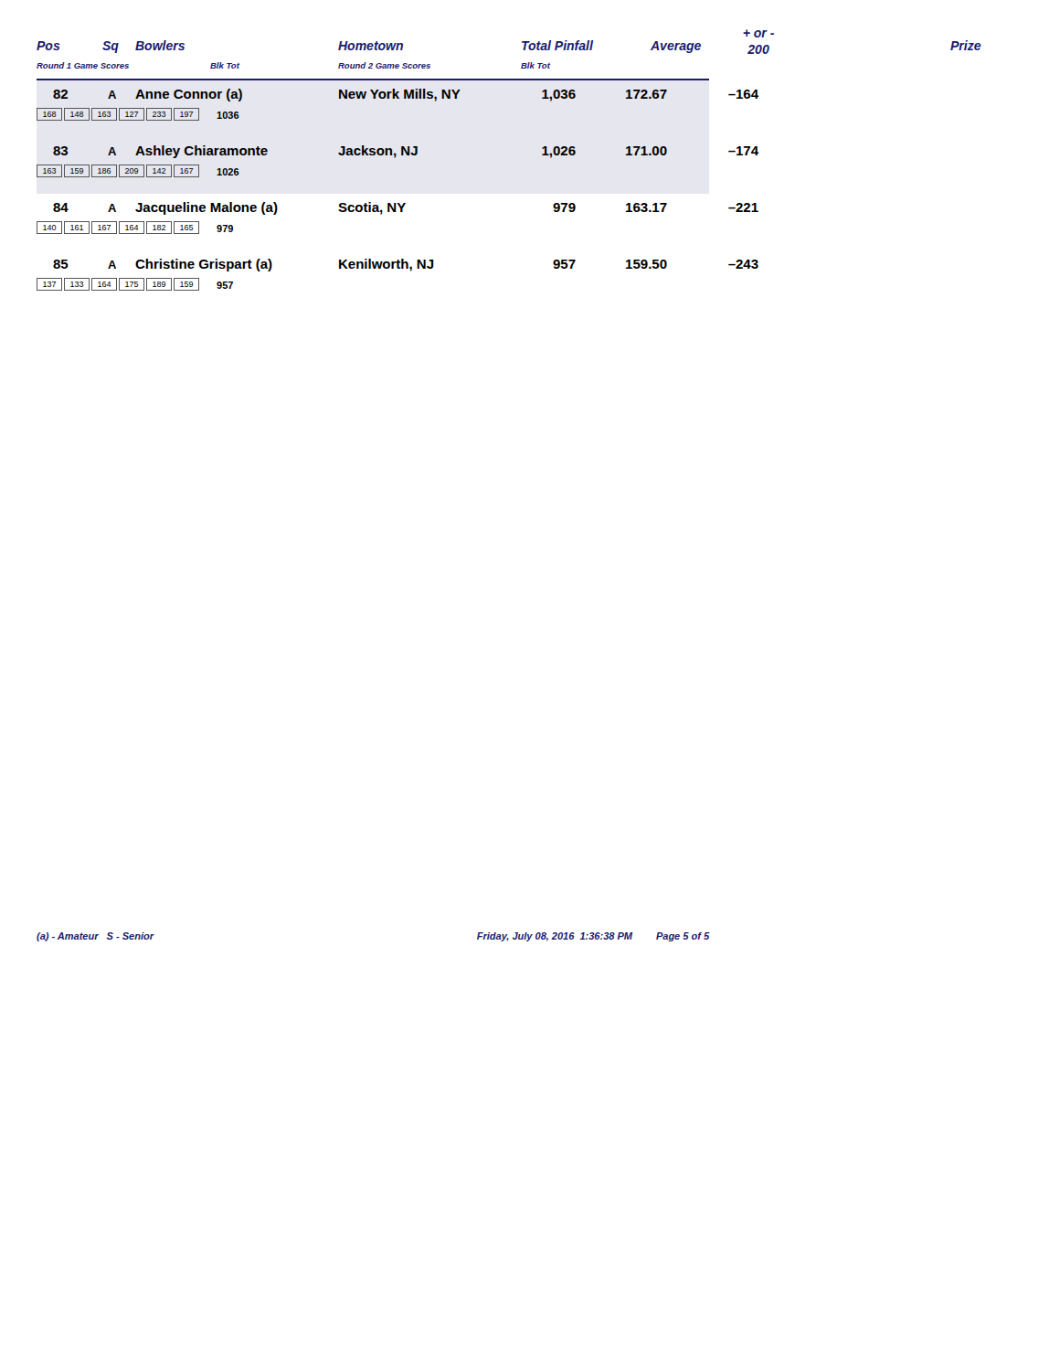Pos
Sq
Bowlers
Hometown
Total Pinfall
Average
+ or -
200
Prize
Round 1 Game Scores
Blk Tot
Round 2 Game Scores
Blk Tot
82
A
Anne Connor (a)
New York Mills, NY
1,036
172.67
–164
168148163127233197 1036
83
A
Ashley Chiaramonte
Jackson, NJ
1,026
171.00
–174
163159186209142167 1026
84
A
Jacqueline Malone (a)
Scotia, NY
979
163.17
–221
140161167164182165 979
85
A
Christine Grispart (a)
Kenilworth, NJ
957
159.50
–243
137133164175189159 957
(a) - Amateur S - Senior
Friday, July 08, 2016 1:36:38 PMPage 5 of 5